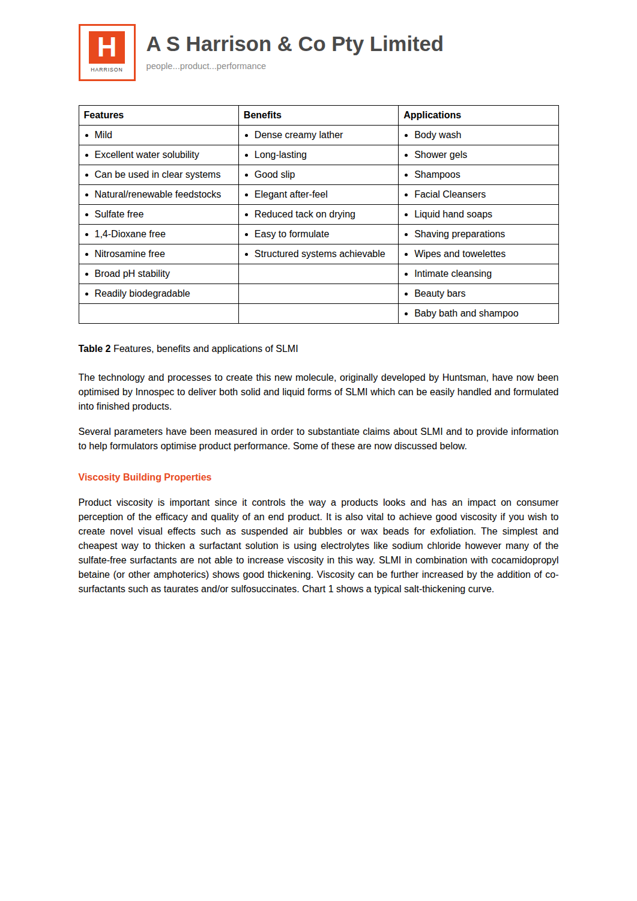H
HARRISON
A S Harrison & Co Pty Limited
people...product...performance
| Features | Benefits | Applications |
| --- | --- | --- |
| Mild | Dense creamy lather | Body wash |
| Excellent water solubility | Long-lasting | Shower gels |
| Can be used in clear systems | Good slip | Shampoos |
| Natural/renewable feedstocks | Elegant after-feel | Facial Cleansers |
| Sulfate free | Reduced tack on drying | Liquid hand soaps |
| 1,4-Dioxane free | Easy to formulate | Shaving preparations |
| Nitrosamine free | Structured systems achievable | Wipes and towelettes |
| Broad pH stability | | Intimate cleansing |
| Readily biodegradable | | Beauty bars |
| | | Baby bath and shampoo |
Table 2 Features, benefits and applications of SLMI
The technology and processes to create this new molecule, originally developed by Huntsman, have now been optimised by Innospec to deliver both solid and liquid forms of SLMI which can be easily handled and formulated into finished products.
Several parameters have been measured in order to substantiate claims about SLMI and to provide information to help formulators optimise product performance. Some of these are now discussed below.
Viscosity Building Properties
Product viscosity is important since it controls the way a products looks and has an impact on consumer perception of the efficacy and quality of an end product. It is also vital to achieve good viscosity if you wish to create novel visual effects such as suspended air bubbles or wax beads for exfoliation. The simplest and cheapest way to thicken a surfactant solution is using electrolytes like sodium chloride however many of the sulfate-free surfactants are not able to increase viscosity in this way. SLMI in combination with cocamidopropyl betaine (or other amphoterics) shows good thickening. Viscosity can be further increased by the addition of co-surfactants such as taurates and/or sulfosuccinates. Chart 1 shows a typical salt-thickening curve.